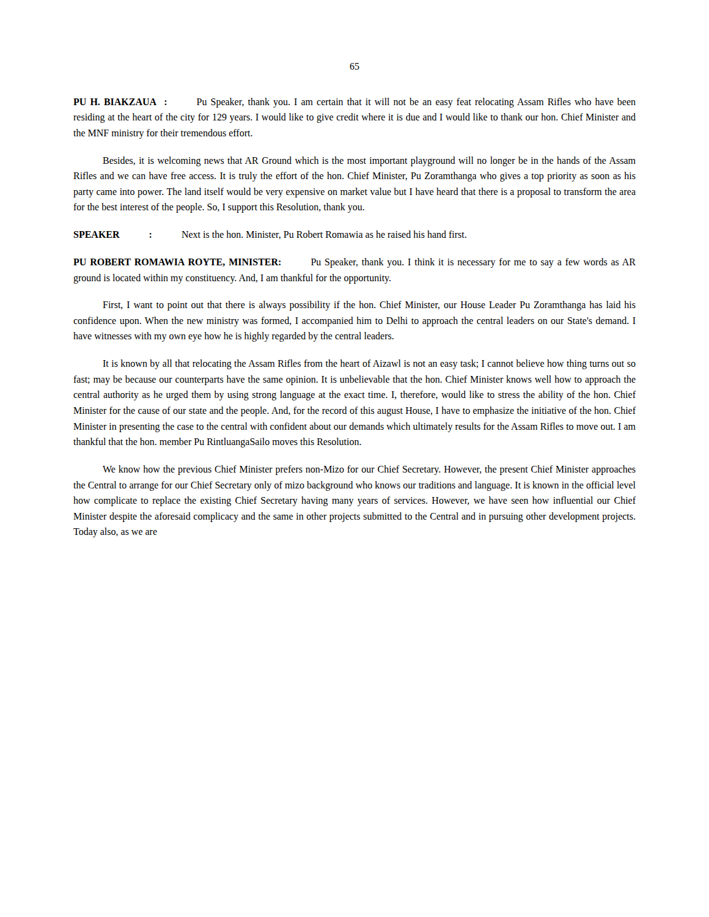65
PU H. BIAKZAUA : Pu Speaker, thank you. I am certain that it will not be an easy feat relocating Assam Rifles who have been residing at the heart of the city for 129 years. I would like to give credit where it is due and I would like to thank our hon. Chief Minister and the MNF ministry for their tremendous effort.
Besides, it is welcoming news that AR Ground which is the most important playground will no longer be in the hands of the Assam Rifles and we can have free access. It is truly the effort of the hon. Chief Minister, Pu Zoramthanga who gives a top priority as soon as his party came into power. The land itself would be very expensive on market value but I have heard that there is a proposal to transform the area for the best interest of the people. So, I support this Resolution, thank you.
SPEAKER : Next is the hon. Minister, Pu Robert Romawia as he raised his hand first.
PU ROBERT ROMAWIA ROYTE, MINISTER: Pu Speaker, thank you. I think it is necessary for me to say a few words as AR ground is located within my constituency. And, I am thankful for the opportunity.
First, I want to point out that there is always possibility if the hon. Chief Minister, our House Leader Pu Zoramthanga has laid his confidence upon. When the new ministry was formed, I accompanied him to Delhi to approach the central leaders on our State's demand. I have witnesses with my own eye how he is highly regarded by the central leaders.
It is known by all that relocating the Assam Rifles from the heart of Aizawl is not an easy task; I cannot believe how thing turns out so fast; may be because our counterparts have the same opinion. It is unbelievable that the hon. Chief Minister knows well how to approach the central authority as he urged them by using strong language at the exact time. I, therefore, would like to stress the ability of the hon. Chief Minister for the cause of our state and the people. And, for the record of this august House, I have to emphasize the initiative of the hon. Chief Minister in presenting the case to the central with confident about our demands which ultimately results for the Assam Rifles to move out. I am thankful that the hon. member Pu RintluangaSailo moves this Resolution.
We know how the previous Chief Minister prefers non-Mizo for our Chief Secretary. However, the present Chief Minister approaches the Central to arrange for our Chief Secretary only of mizo background who knows our traditions and language. It is known in the official level how complicate to replace the existing Chief Secretary having many years of services. However, we have seen how influential our Chief Minister despite the aforesaid complicacy and the same in other projects submitted to the Central and in pursuing other development projects. Today also, as we are